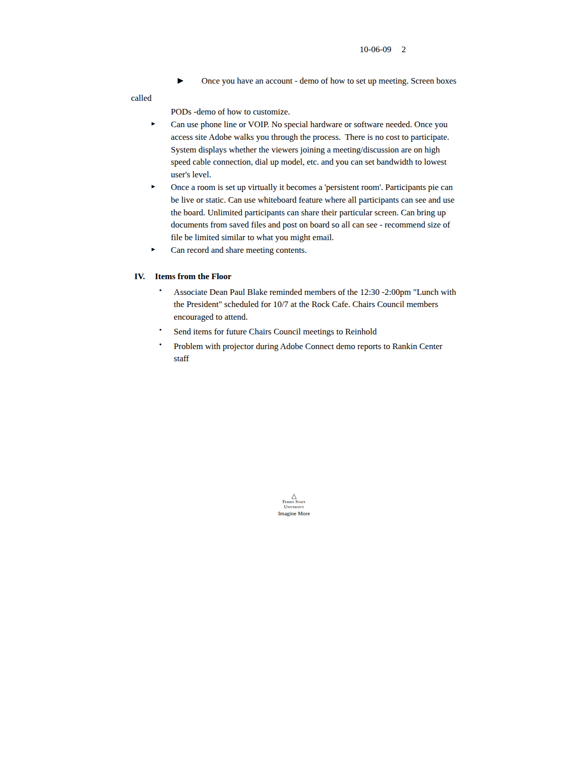10-06-092
► Once you have an account - demo of how to set up meeting. Screen boxes
called
PODs -demo of how to customize.
▸
Can use phone line or VOIP. No special hardware or software needed. Once you access site Adobe walks you through the process. There is no cost to participate. System displays whether the viewers joining a meeting/discussion are on high speed cable connection, dial up model, etc. and you can set bandwidth to lowest user's level.
▸
Once a room is set up virtually it becomes a 'persistent room'. Participants pie can be live or static. Can use whiteboard feature where all participants can see and use the board. Unlimited participants can share their particular screen. Can bring up documents from saved files and post on board so all can see - recommend size of file be limited similar to what you might email.
▸
Can record and share meeting contents.
IV. Items from the Floor
Associate Dean Paul Blake reminded members of the 12:30 -2:00pm "Lunch with the President" scheduled for 10/7 at the Rock Cafe. Chairs Council members encouraged to attend.
Send items for future Chairs Council meetings to Reinhold
Problem with projector during Adobe Connect demo reports to Rankin Center staff
△
Ferris State
University
Imagine More